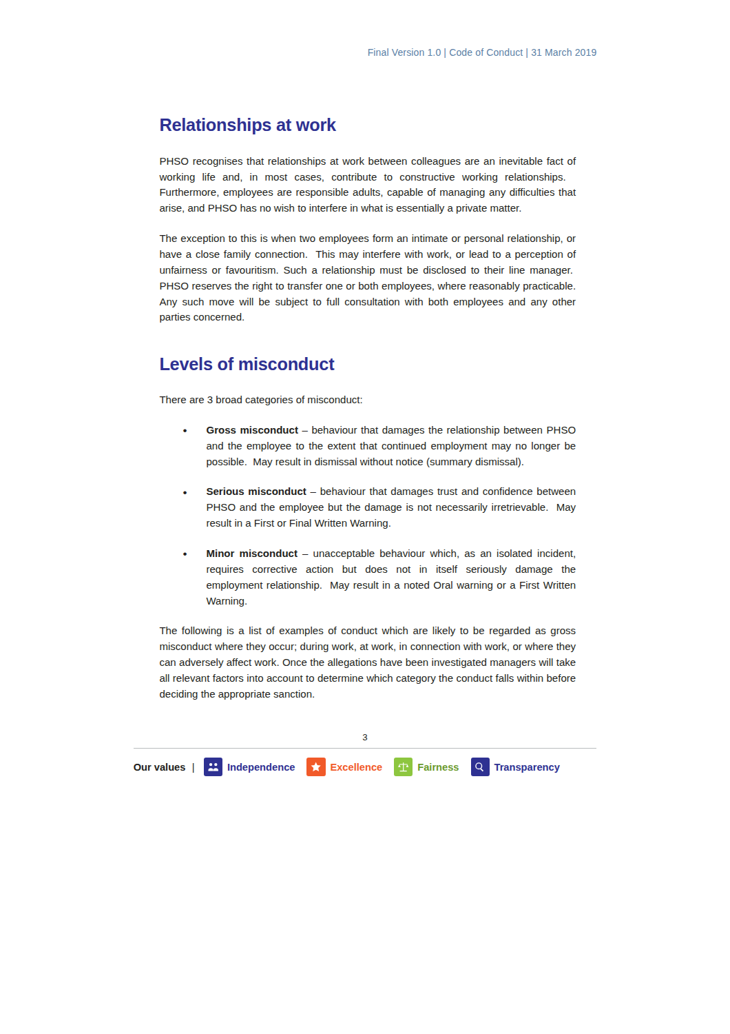Final Version 1.0 | Code of Conduct | 31 March 2019
Relationships at work
PHSO recognises that relationships at work between colleagues are an inevitable fact of working life and, in most cases, contribute to constructive working relationships. Furthermore, employees are responsible adults, capable of managing any difficulties that arise, and PHSO has no wish to interfere in what is essentially a private matter.
The exception to this is when two employees form an intimate or personal relationship, or have a close family connection. This may interfere with work, or lead to a perception of unfairness or favouritism. Such a relationship must be disclosed to their line manager. PHSO reserves the right to transfer one or both employees, where reasonably practicable. Any such move will be subject to full consultation with both employees and any other parties concerned.
Levels of misconduct
There are 3 broad categories of misconduct:
Gross misconduct – behaviour that damages the relationship between PHSO and the employee to the extent that continued employment may no longer be possible. May result in dismissal without notice (summary dismissal).
Serious misconduct – behaviour that damages trust and confidence between PHSO and the employee but the damage is not necessarily irretrievable. May result in a First or Final Written Warning.
Minor misconduct – unacceptable behaviour which, as an isolated incident, requires corrective action but does not in itself seriously damage the employment relationship. May result in a noted Oral warning or a First Written Warning.
The following is a list of examples of conduct which are likely to be regarded as gross misconduct where they occur; during work, at work, in connection with work, or where they can adversely affect work. Once the allegations have been investigated managers will take all relevant factors into account to determine which category the conduct falls within before deciding the appropriate sanction.
3
Our values| Independence Excellence Fairness Transparency